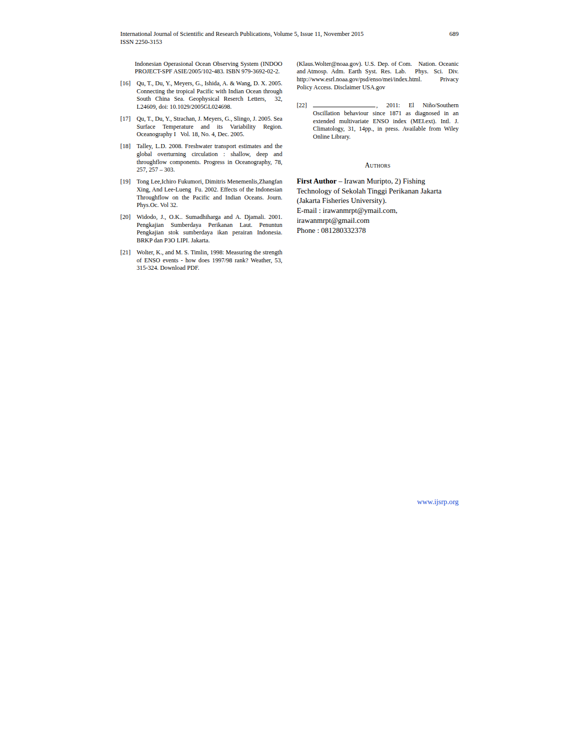International Journal of Scientific and Research Publications, Volume 5, Issue 11, November 2015
689
ISSN 2250-3153
Indonesian Operasional Ocean Observing System (INDOO PROJECT-SPF ASIE/2005/102-483. ISBN 979-3692-02-2.
[16] Qu, T., Du, Y., Meyers, G., Ishida, A. & Wang, D. X. 2005. Connecting the tropical Pacific with Indian Ocean through South China Sea. Geophysical Reserch Letters, 32, L24609, doi: 10.1029/2005GL024698.
[17] Qu, T., Du, Y., Strachan, J. Meyers, G., Slingo, J. 2005. Sea Surface Temperature and its Variability Region. Oceanography I Vol. 18, No. 4, Dec. 2005.
[18] Talley, L.D. 2008. Freshwater transport estimates and the global overturning circulation : shallow, deep and throughflow components. Progress in Oceanography, 78, 257, 257 – 303.
[19] Tong Lee,Ichiro Fukumori, Dimitris Menemenlis,Zhangfan Xing, And Lee-Lueng Fu. 2002. Effects of the Indonesian Throughflow on the Pacific and Indian Oceans. Journ. Phys.Oc. Vol 32.
[20] Widodo, J., O.K.. Sumadhiharga and A. Djamali. 2001. Pengkajian Sumberdaya Perikanan Laut. Penuntun Pengkajian stok sumberdaya ikan perairan Indonesia. BRKP dan P3O LIPI. Jakarta.
[21] Wolter, K., and M. S. Timlin, 1998: Measuring the strength of ENSO events - how does 1997/98 rank? Weather, 53, 315-324. Download PDF.
(Klaus.Wolter@noaa.gov). U.S. Dep. of Com. Nation. Oceanic and Atmosp. Adm. Earth Syst. Res. Lab. Phys. Sci. Div. http://www.esrl.noaa.gov/psd/enso/mei/index.html. Privacy Policy Access. Disclaimer USA.gov
[22] , 2011: El Niño/Southern Oscillation behaviour since 1871 as diagnosed in an extended multivariate ENSO index (MEI.ext). Intl. J. Climatology, 31, 14pp., in press. Available from Wiley Online Library.
Authors
First Author – Irawan Muripto, 2) Fishing Technology of Sekolah Tinggi Perikanan Jakarta (Jakarta Fisheries University).
E-mail : irawanmrpt@ymail.com, irawanmrpt@gmail.com
Phone : 081280332378
www.ijsrp.org